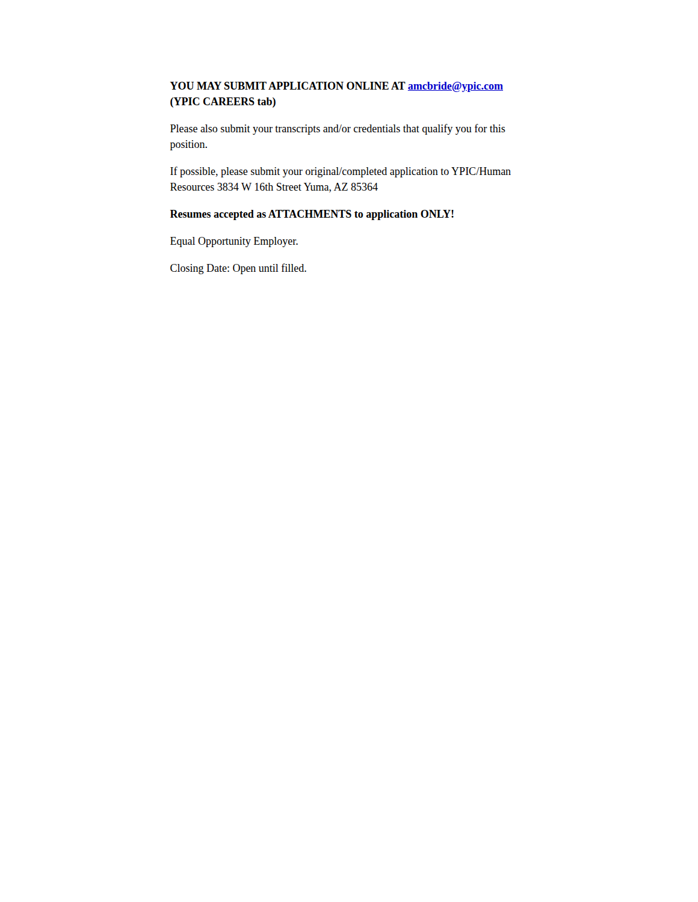YOU MAY SUBMIT APPLICATION ONLINE AT amcbride@ypic.com (YPIC CAREERS tab)
Please also submit your transcripts and/or credentials that qualify you for this position.
If possible, please submit your original/completed application to YPIC/Human Resources 3834 W 16th Street Yuma, AZ 85364
Resumes accepted as ATTACHMENTS to application ONLY!
Equal Opportunity Employer.
Closing Date: Open until filled.